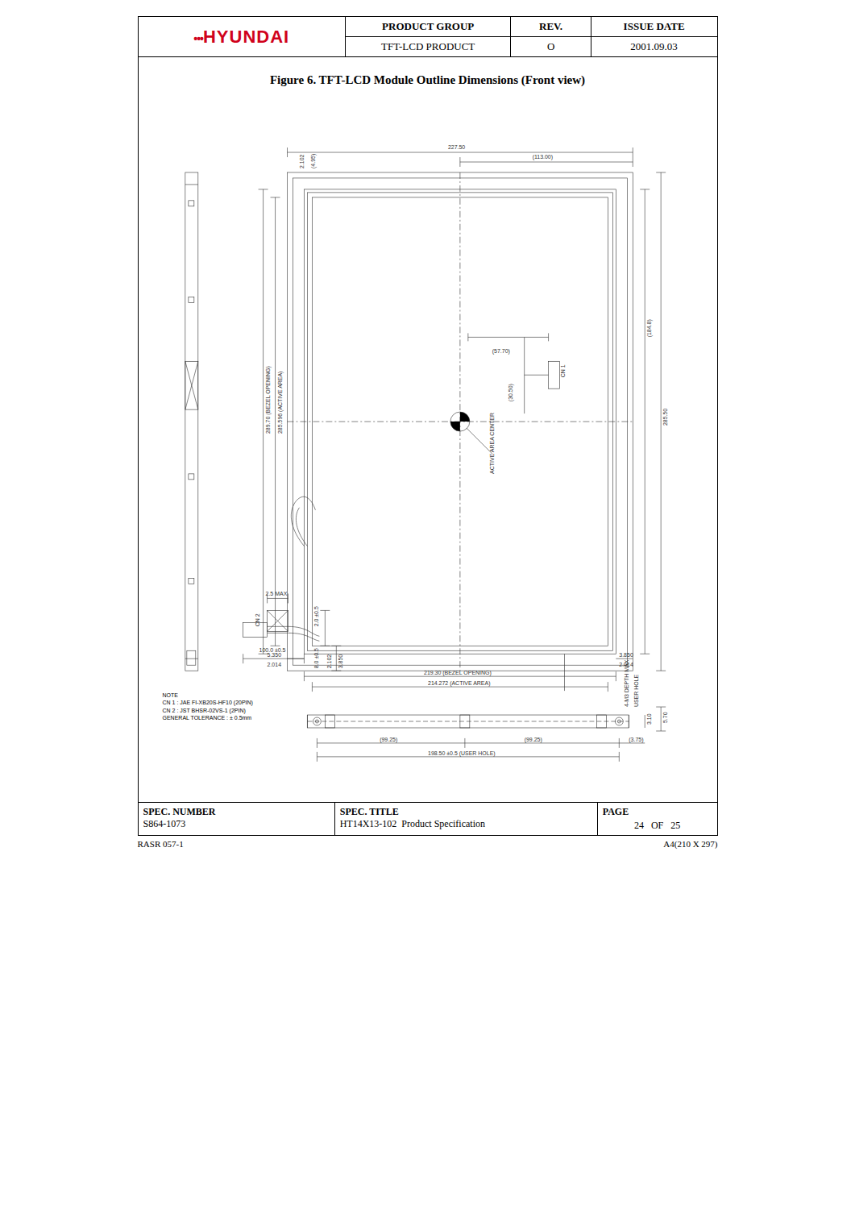| ••• HYUNDAI | PRODUCT GROUP | REV. | ISSUE DATE |
| TFT-LCD PRODUCT | O | 2001.09.03 |
Figure 6. TFT-LCD Module Outline Dimensions (Front view)
227.50 (113.00) 285.50 (184.8) 285.596 (ACTIVE AREA) 289.70 (BEZEL OPENING) (57.70) CN 1 (30.50) ACTIVE AREA CENTER 214.272 (ACTIVE AREA) 219.30 (BEZEL OPENING) 5.350 2.014 3.850 2.014 2.5 MAX CN 2 2.0 ±0.5 8.0 ±0.5 2.102 3.850 100.0 ±0.5 (99.25) (99.25) (3.75) 198.50 ±0.5 (USER HOLE) 5.70 3.10 4-M3 DEPTH MAX USER HOLE 2.102 (4.95)
NOTE
CN 1 : JAE FI-XB20S-HF10 (20PIN)
CN 2 : JST BHSR-02VS-1 (2PIN)
GENERAL TOLERANCE : ± 0.5mm
| SPEC. NUMBER S864-1073 | SPEC. TITLE HT14X13-102 Product Specification | PAGE 24 OF 25 |
RASR 057-1 A4(210 X 297)